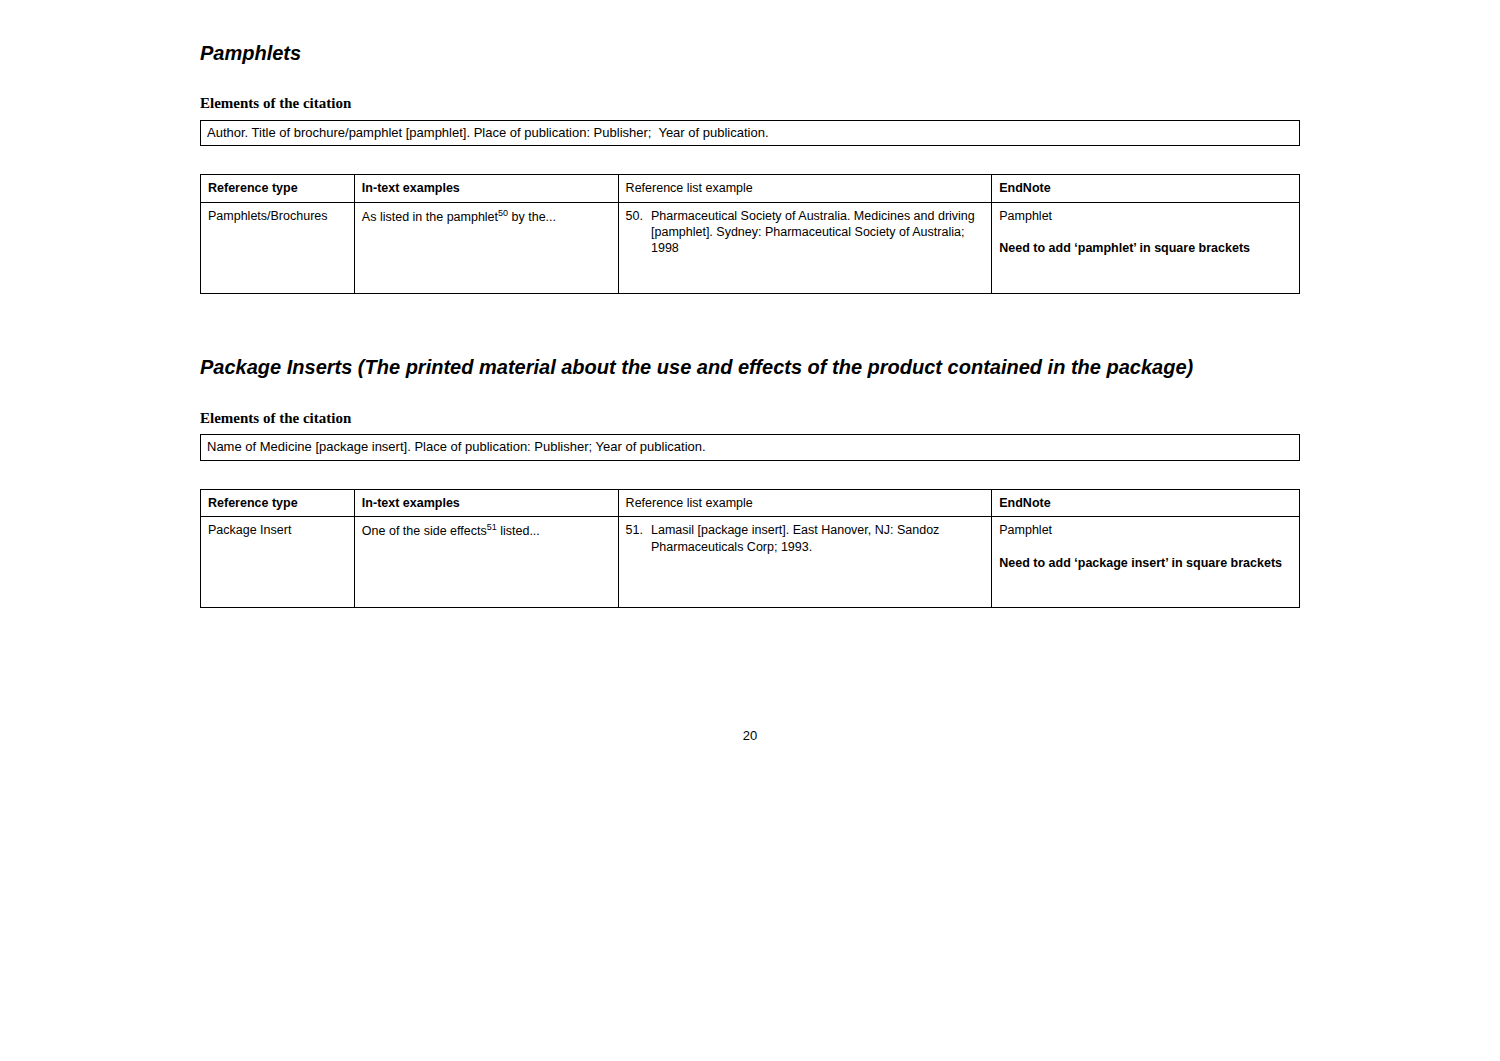Pamphlets
Elements of the citation
Author. Title of brochure/pamphlet [pamphlet]. Place of publication: Publisher; Year of publication.
| Reference type | In-text examples | Reference list example | EndNote |
| --- | --- | --- | --- |
| Pamphlets/Brochures | As listed in the pamphlet 50 by the... | 50. Pharmaceutical Society of Australia. Medicines and driving [pamphlet]. Sydney: Pharmaceutical Society of Australia; 1998 | Pamphlet Need to add ‘pamphlet’ in square brackets |
Package Inserts (The printed material about the use and effects of the product contained in the package)
Elements of the citation
Name of Medicine [package insert]. Place of publication: Publisher; Year of publication.
| Reference type | In-text examples | Reference list example | EndNote |
| --- | --- | --- | --- |
| Package Insert | One of the side effects 51 listed... | 51. Lamasil [package insert]. East Hanover, NJ: Sandoz Pharmaceuticals Corp; 1993. | Pamphlet Need to add ‘package insert’ in square brackets |
20